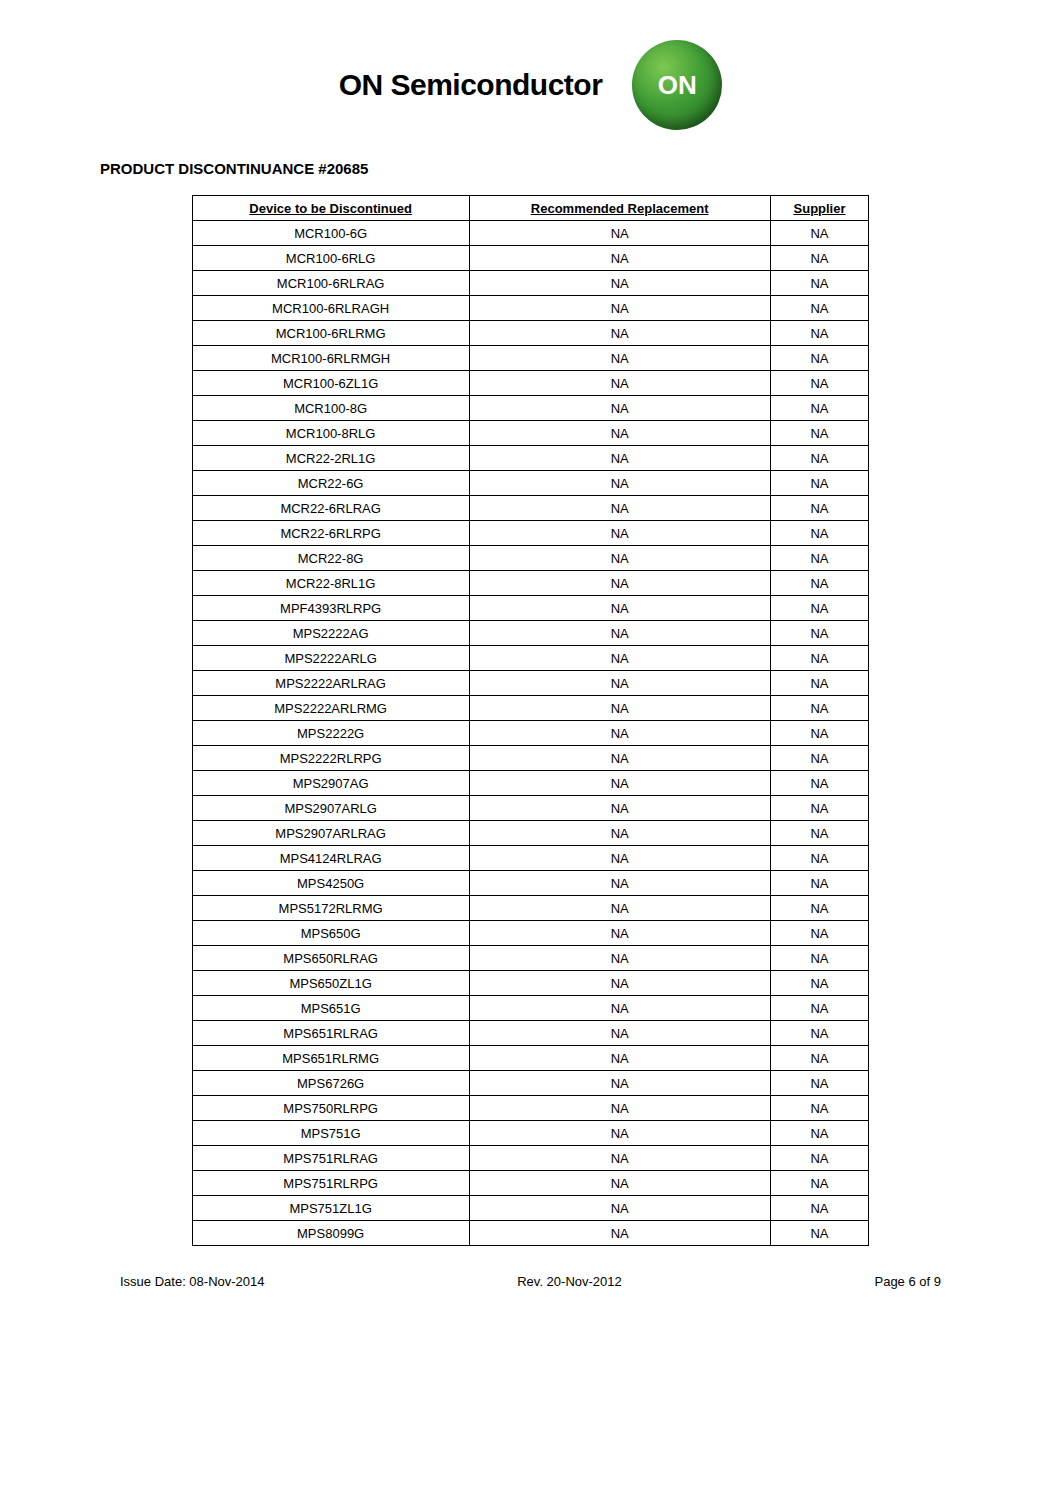ON Semiconductor
ON
PRODUCT DISCONTINUANCE #20685
| Device to be Discontinued | Recommended Replacement | Supplier |
| --- | --- | --- |
| MCR100-6G | NA | NA |
| MCR100-6RLG | NA | NA |
| MCR100-6RLRAG | NA | NA |
| MCR100-6RLRAGH | NA | NA |
| MCR100-6RLRMG | NA | NA |
| MCR100-6RLRMGH | NA | NA |
| MCR100-6ZL1G | NA | NA |
| MCR100-8G | NA | NA |
| MCR100-8RLG | NA | NA |
| MCR22-2RL1G | NA | NA |
| MCR22-6G | NA | NA |
| MCR22-6RLRAG | NA | NA |
| MCR22-6RLRPG | NA | NA |
| MCR22-8G | NA | NA |
| MCR22-8RL1G | NA | NA |
| MPF4393RLRPG | NA | NA |
| MPS2222AG | NA | NA |
| MPS2222ARLG | NA | NA |
| MPS2222ARLRAG | NA | NA |
| MPS2222ARLRMG | NA | NA |
| MPS2222G | NA | NA |
| MPS2222RLRPG | NA | NA |
| MPS2907AG | NA | NA |
| MPS2907ARLG | NA | NA |
| MPS2907ARLRAG | NA | NA |
| MPS4124RLRAG | NA | NA |
| MPS4250G | NA | NA |
| MPS5172RLRMG | NA | NA |
| MPS650G | NA | NA |
| MPS650RLRAG | NA | NA |
| MPS650ZL1G | NA | NA |
| MPS651G | NA | NA |
| MPS651RLRAG | NA | NA |
| MPS651RLRMG | NA | NA |
| MPS6726G | NA | NA |
| MPS750RLRPG | NA | NA |
| MPS751G | NA | NA |
| MPS751RLRAG | NA | NA |
| MPS751RLRPG | NA | NA |
| MPS751ZL1G | NA | NA |
| MPS8099G | NA | NA |
Issue Date: 08-Nov-2014
Rev. 20-Nov-2012
Page 6 of 9